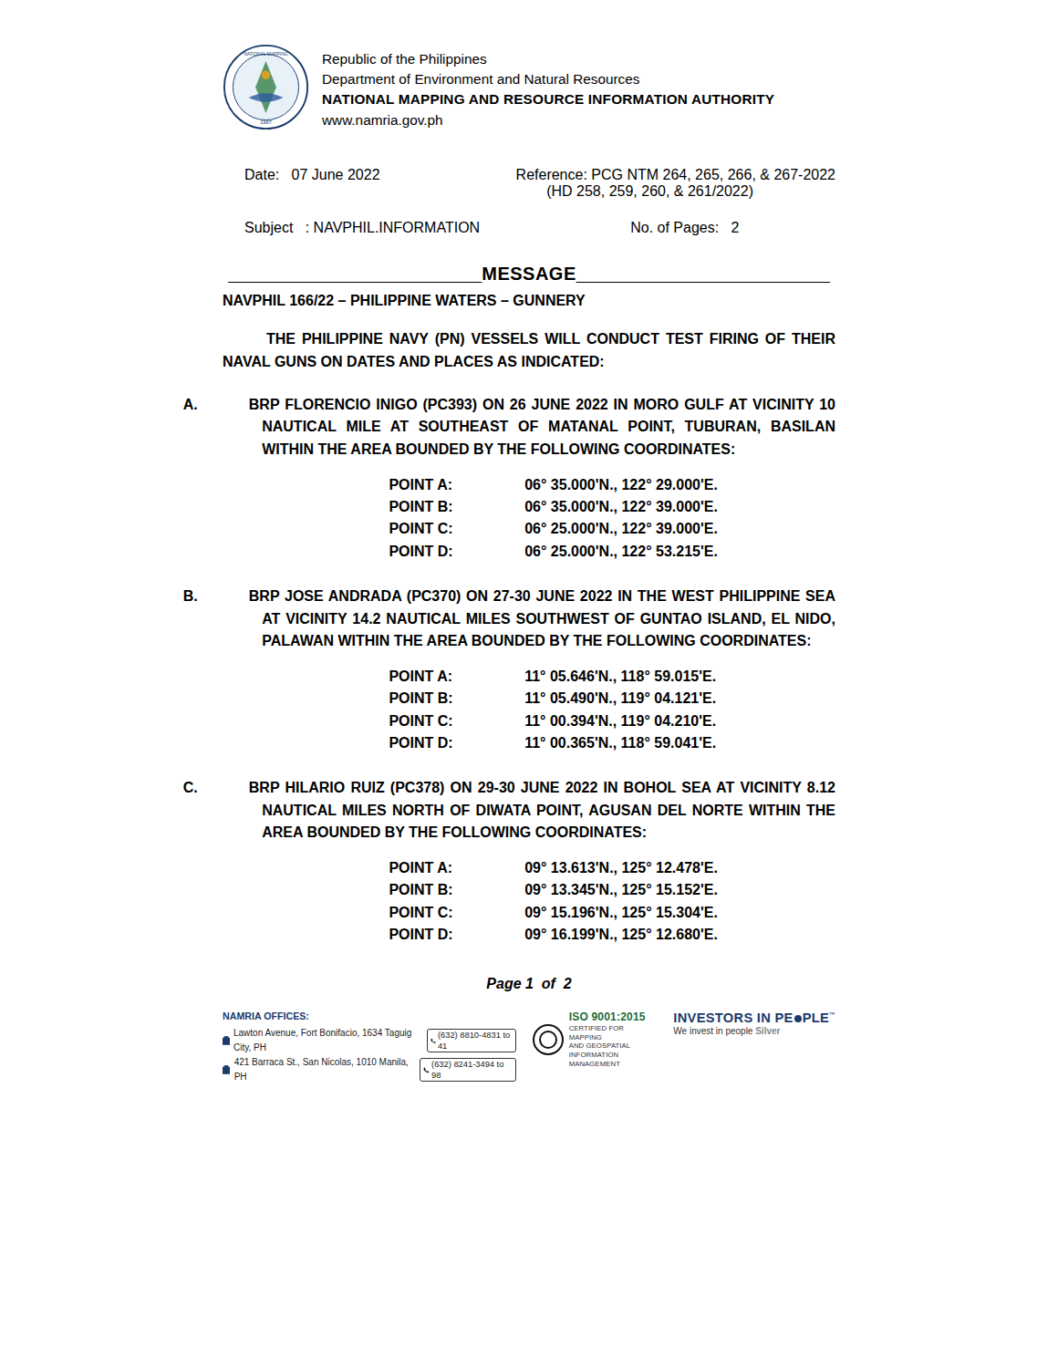1987 NATIONAL MAPPING
Republic of the Philippines
Department of Environment and Natural Resources
NATIONAL MAPPING AND RESOURCE INFORMATION AUTHORITY
www.namria.gov.ph
Date: 07 June 2022
Reference: PCG NTM 264, 265, 266, & 267-2022 (HD 258, 259, 260, & 261/2022)
Subject : NAVPHIL.INFORMATION
No. of Pages: 2
_________________________MESSAGE_________________________
NAVPHIL 166/22 – PHILIPPINE WATERS – GUNNERY
THE PHILIPPINE NAVY (PN) VESSELS WILL CONDUCT TEST FIRING OF THEIR NAVAL GUNS ON DATES AND PLACES AS INDICATED:
A. BRP FLORENCIO INIGO (PC393) ON 26 JUNE 2022 IN MORO GULF AT VICINITY 10 NAUTICAL MILE AT SOUTHEAST OF MATANAL POINT, TUBURAN, BASILAN WITHIN THE AREA BOUNDED BY THE FOLLOWING COORDINATES:
POINT A: 06° 35.000'N., 122° 29.000'E.
POINT B: 06° 35.000'N., 122° 39.000'E.
POINT C: 06° 25.000'N., 122° 39.000'E.
POINT D: 06° 25.000'N., 122° 53.215'E.
B. BRP JOSE ANDRADA (PC370) ON 27-30 JUNE 2022 IN THE WEST PHILIPPINE SEA AT VICINITY 14.2 NAUTICAL MILES SOUTHWEST OF GUNTAO ISLAND, EL NIDO, PALAWAN WITHIN THE AREA BOUNDED BY THE FOLLOWING COORDINATES:
POINT A: 11° 05.646'N., 118° 59.015'E.
POINT B: 11° 05.490'N., 119° 04.121'E.
POINT C: 11° 00.394'N., 119° 04.210'E.
POINT D: 11° 00.365'N., 118° 59.041'E.
C. BRP HILARIO RUIZ (PC378) ON 29-30 JUNE 2022 IN BOHOL SEA AT VICINITY 8.12 NAUTICAL MILES NORTH OF DIWATA POINT, AGUSAN DEL NORTE WITHIN THE AREA BOUNDED BY THE FOLLOWING COORDINATES:
POINT A: 09° 13.613'N., 125° 12.478'E.
POINT B: 09° 13.345'N., 125° 15.152'E.
POINT C: 09° 15.196'N., 125° 15.304'E.
POINT D: 09° 16.199'N., 125° 12.680'E.
Page 1 of 2
NAMRIA OFFICES:
Lawton Avenue, Fort Bonifacio, 1634 Taguig City, PH (632) 8810-4831 to 41
421 Barraca St., San Nicolas, 1010 Manila, PH (632) 8241-3494 to 98
ISO 9001:2015
CERTIFIED FOR MAPPING
AND GEOSPATIAL
INFORMATION MANAGEMENT
INVESTORS IN PE PLE™
We invest in people Silver